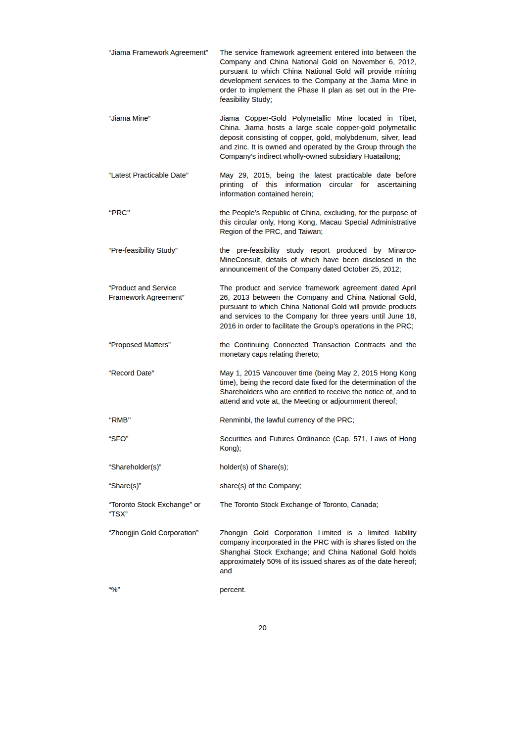| “Jiama Framework Agreement” | The service framework agreement entered into between the Company and China National Gold on November 6, 2012, pursuant to which China National Gold will provide mining development services to the Company at the Jiama Mine in order to implement the Phase II plan as set out in the Pre-feasibility Study; |
| “Jiama Mine” | Jiama Copper-Gold Polymetallic Mine located in Tibet, China. Jiama hosts a large scale copper-gold polymetallic deposit consisting of copper, gold, molybdenum, silver, lead and zinc. It is owned and operated by the Group through the Company’s indirect wholly-owned subsidiary Huatailong; |
| “Latest Practicable Date” | May 29, 2015, being the latest practicable date before printing of this information circular for ascertaining information contained herein; |
| ‘‘PRC’’ | the People’s Republic of China, excluding, for the purpose of this circular only, Hong Kong, Macau Special Administrative Region of the PRC, and Taiwan; |
| “Pre-feasibility Study” | the pre-feasibility study report produced by Minarco-MineConsult, details of which have been disclosed in the announcement of the Company dated October 25, 2012; |
| “Product and Service Framework Agreement” | The product and service framework agreement dated April 26, 2013 between the Company and China National Gold, pursuant to which China National Gold will provide products and services to the Company for three years until June 18, 2016 in order to facilitate the Group’s operations in the PRC; |
| “Proposed Matters” | the Continuing Connected Transaction Contracts and the monetary caps relating thereto; |
| “Record Date” | May 1, 2015 Vancouver time (being May 2, 2015 Hong Kong time), being the record date fixed for the determination of the Shareholders who are entitled to receive the notice of, and to attend and vote at, the Meeting or adjournment thereof; |
| ‘‘RMB’’ | Renminbi, the lawful currency of the PRC; |
| “SFO” | Securities and Futures Ordinance (Cap. 571, Laws of Hong Kong); |
| “Shareholder(s)” | holder(s) of Share(s); |
| “Share(s)” | share(s) of the Company; |
| “Toronto Stock Exchange” or “TSX” | The Toronto Stock Exchange of Toronto, Canada; |
| “Zhongjin Gold Corporation” | Zhongjin Gold Corporation Limited is a limited liability company incorporated in the PRC with is shares listed on the Shanghai Stock Exchange; and China National Gold holds approximately 50% of its issued shares as of the date hereof; and |
| “%” | percent. |
20